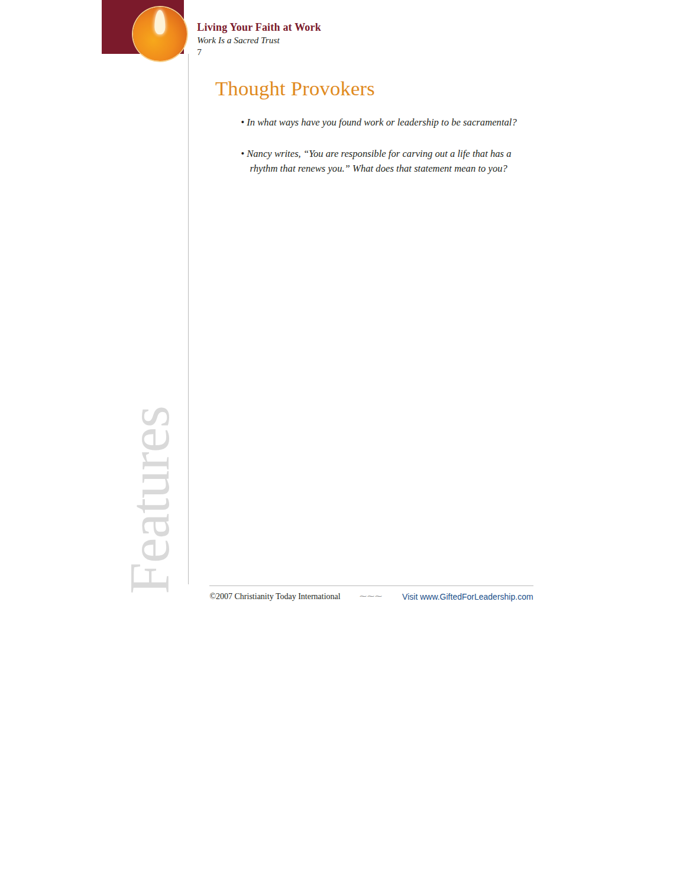Living Your Faith at Work
Work Is a Sacred Trust
7
Features
Thought Provokers
• In what ways have you found work or leadership to be sacramental?
• Nancy writes, “You are responsible for carving out a life that has a rhythm that renews you.” What does that statement mean to you?
©2007 Christianity Today International
⁓⁓⁓
Visit www.GiftedForLeadership.com